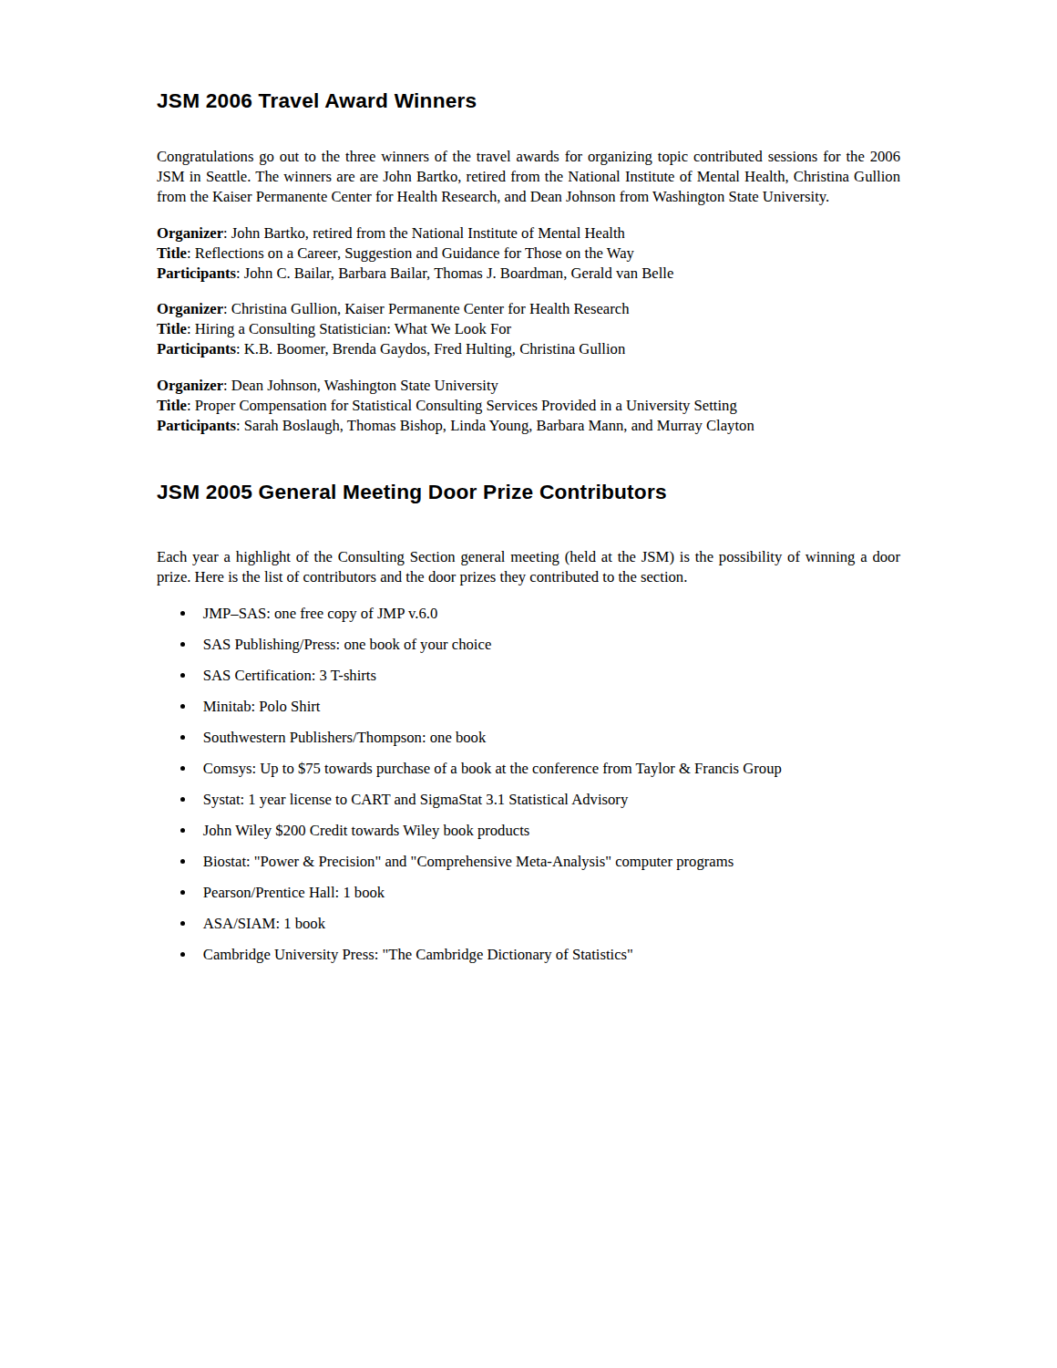JSM 2006 Travel Award Winners
Congratulations go out to the three winners of the travel awards for organizing topic contributed sessions for the 2006 JSM in Seattle. The winners are are John Bartko, retired from the National Institute of Mental Health, Christina Gullion from the Kaiser Permanente Center for Health Research, and Dean Johnson from Washington State University.
Organizer: John Bartko, retired from the National Institute of Mental Health
Title: Reflections on a Career, Suggestion and Guidance for Those on the Way
Participants: John C. Bailar, Barbara Bailar, Thomas J. Boardman, Gerald van Belle
Organizer: Christina Gullion, Kaiser Permanente Center for Health Research
Title: Hiring a Consulting Statistician: What We Look For
Participants: K.B. Boomer, Brenda Gaydos, Fred Hulting, Christina Gullion
Organizer: Dean Johnson, Washington State University
Title: Proper Compensation for Statistical Consulting Services Provided in a University Setting
Participants: Sarah Boslaugh, Thomas Bishop, Linda Young, Barbara Mann, and Murray Clayton
JSM 2005 General Meeting Door Prize Contributors
Each year a highlight of the Consulting Section general meeting (held at the JSM) is the possibility of winning a door prize. Here is the list of contributors and the door prizes they contributed to the section.
JMP–SAS: one free copy of JMP v.6.0
SAS Publishing/Press: one book of your choice
SAS Certification: 3 T-shirts
Minitab: Polo Shirt
Southwestern Publishers/Thompson: one book
Comsys: Up to $75 towards purchase of a book at the conference from Taylor & Francis Group
Systat: 1 year license to CART and SigmaStat 3.1 Statistical Advisory
John Wiley $200 Credit towards Wiley book products
Biostat: "Power & Precision" and "Comprehensive Meta-Analysis" computer programs
Pearson/Prentice Hall: 1 book
ASA/SIAM: 1 book
Cambridge University Press: "The Cambridge Dictionary of Statistics"